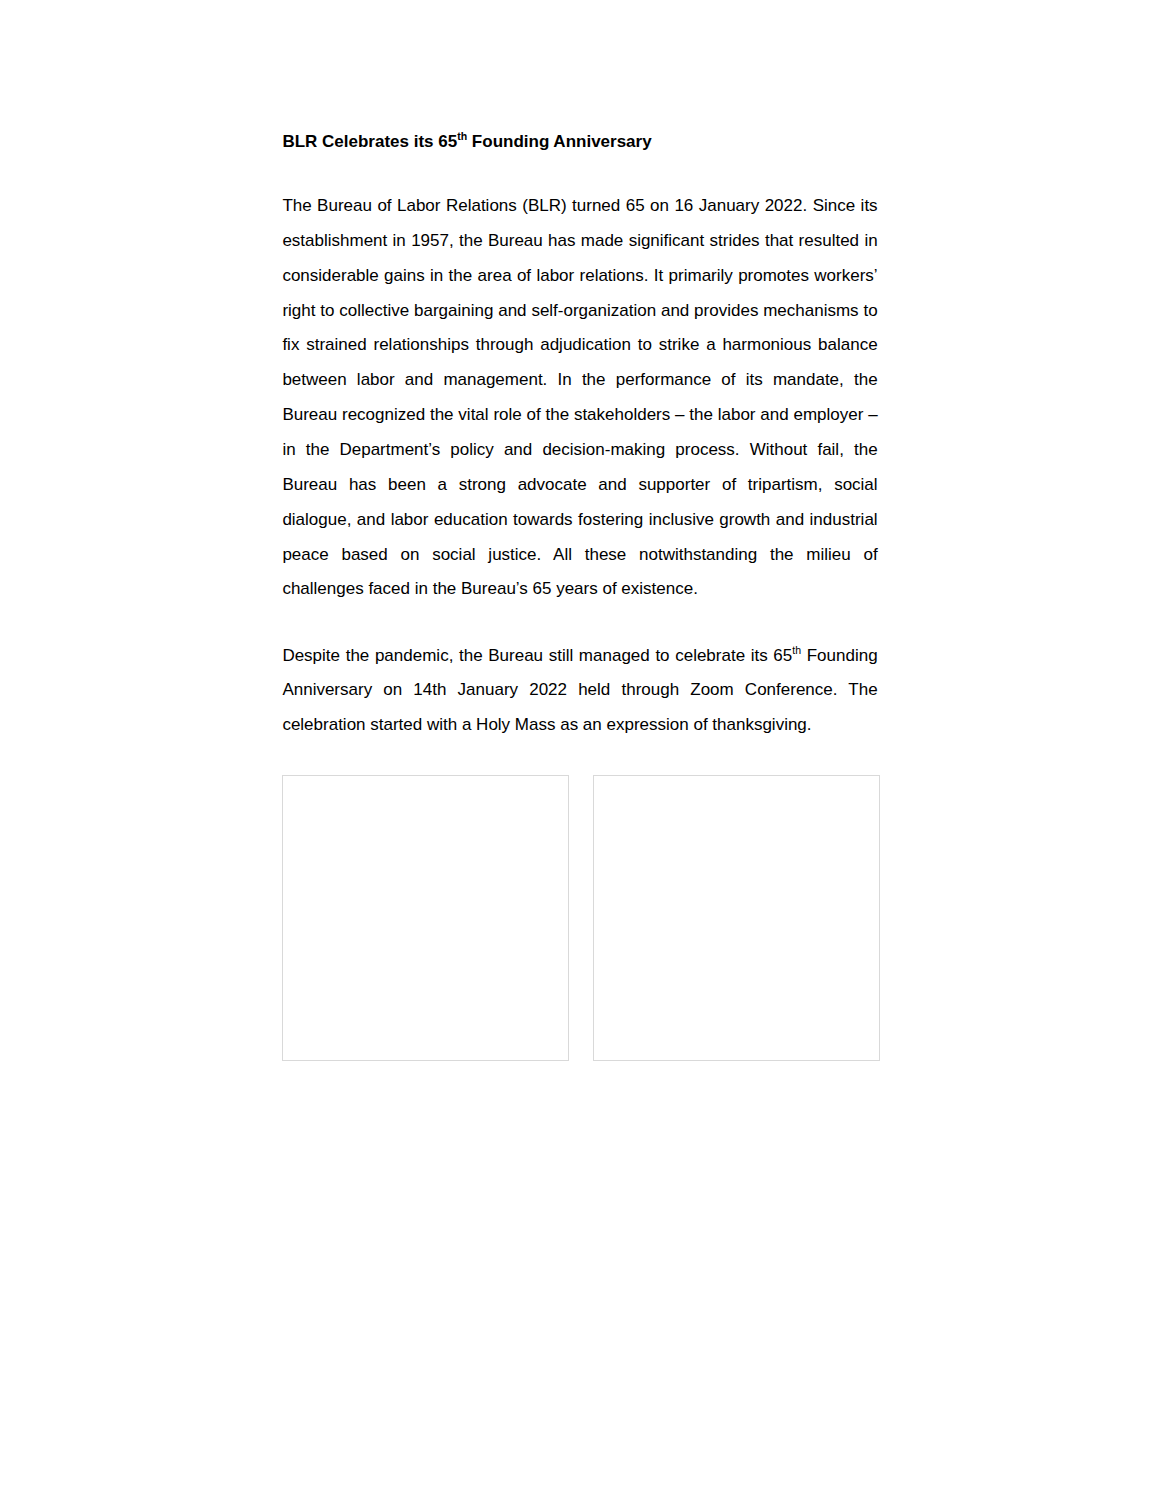BLR Celebrates its 65th Founding Anniversary
The Bureau of Labor Relations (BLR) turned 65 on 16 January 2022. Since its establishment in 1957, the Bureau has made significant strides that resulted in considerable gains in the area of labor relations. It primarily promotes workers’ right to collective bargaining and self-organization and provides mechanisms to fix strained relationships through adjudication to strike a harmonious balance between labor and management. In the performance of its mandate, the Bureau recognized the vital role of the stakeholders – the labor and employer – in the Department’s policy and decision-making process. Without fail, the Bureau has been a strong advocate and supporter of tripartism, social dialogue, and labor education towards fostering inclusive growth and industrial peace based on social justice. All these notwithstanding the milieu of challenges faced in the Bureau’s 65 years of existence.
Despite the pandemic, the Bureau still managed to celebrate its 65th Founding Anniversary on 14th January 2022 held through Zoom Conference. The celebration started with a Holy Mass as an expression of thanksgiving.